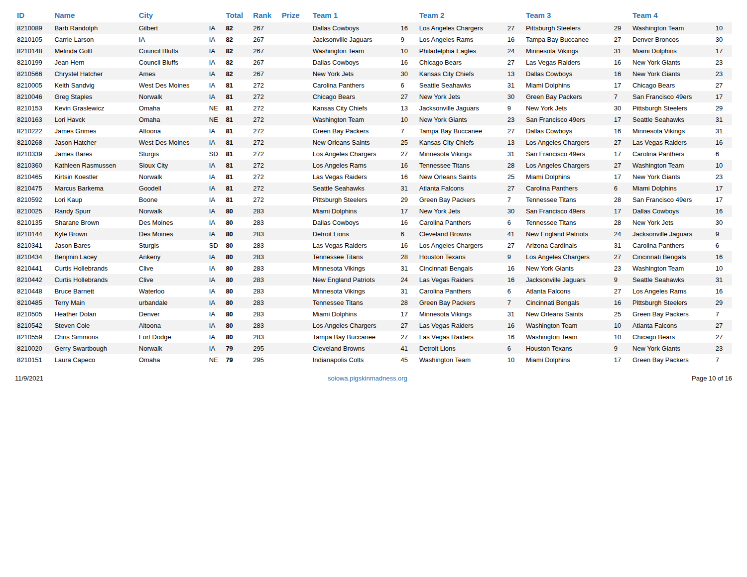| ID | Name | City | | Total | Rank | Prize | Team 1 | Team 2 | Team 3 | Team 4 |
| --- | --- | --- | --- | --- | --- | --- | --- | --- | --- | --- |
| 8210089 | Barb Randolph | Gilbert | IA | 82 | 267 | | Dallas Cowboys | 16 | Los Angeles Chargers | 27 | Pittsburgh Steelers | 29 | Washington Team | 10 |
| 8210105 | Carrie Larson | IA | IA | 82 | 267 | | Jacksonville Jaguars | 9 | Los Angeles Rams | 16 | Tampa Bay Buccanee | 27 | Denver Broncos | 30 |
| 8210148 | Melinda Goltl | Council Bluffs | IA | 82 | 267 | | Washington Team | 10 | Philadelphia Eagles | 24 | Minnesota Vikings | 31 | Miami Dolphins | 17 |
| 8210199 | Jean Hern | Council Bluffs | IA | 82 | 267 | | Dallas Cowboys | 16 | Chicago Bears | 27 | Las Vegas Raiders | 16 | New York Giants | 23 |
| 8210566 | Chrystel Hatcher | Ames | IA | 82 | 267 | | New York Jets | 30 | Kansas City Chiefs | 13 | Dallas Cowboys | 16 | New York Giants | 23 |
| 8210005 | Keith Sandvig | West Des Moines | IA | 81 | 272 | | Carolina Panthers | 6 | Seattle Seahawks | 31 | Miami Dolphins | 17 | Chicago Bears | 27 |
| 8210046 | Greg Staples | Norwalk | IA | 81 | 272 | | Chicago Bears | 27 | New York Jets | 30 | Green Bay Packers | 7 | San Francisco 49ers | 17 |
| 8210153 | Kevin Graslewicz | Omaha | NE | 81 | 272 | | Kansas City Chiefs | 13 | Jacksonville Jaguars | 9 | New York Jets | 30 | Pittsburgh Steelers | 29 |
| 8210163 | Lori Havck | Omaha | NE | 81 | 272 | | Washington Team | 10 | New York Giants | 23 | San Francisco 49ers | 17 | Seattle Seahawks | 31 |
| 8210222 | James Grimes | Altoona | IA | 81 | 272 | | Green Bay Packers | 7 | Tampa Bay Buccanee | 27 | Dallas Cowboys | 16 | Minnesota Vikings | 31 |
| 8210268 | Jason Hatcher | West Des Moines | IA | 81 | 272 | | New Orleans Saints | 25 | Kansas City Chiefs | 13 | Los Angeles Chargers | 27 | Las Vegas Raiders | 16 |
| 8210339 | James Bares | Sturgis | SD | 81 | 272 | | Los Angeles Chargers | 27 | Minnesota Vikings | 31 | San Francisco 49ers | 17 | Carolina Panthers | 6 |
| 8210360 | Kathleen Rasmussen | Sioux City | IA | 81 | 272 | | Los Angeles Rams | 16 | Tennessee Titans | 28 | Los Angeles Chargers | 27 | Washington Team | 10 |
| 8210465 | Kirtsin Koestler | Norwalk | IA | 81 | 272 | | Las Vegas Raiders | 16 | New Orleans Saints | 25 | Miami Dolphins | 17 | New York Giants | 23 |
| 8210475 | Marcus Barkema | Goodell | IA | 81 | 272 | | Seattle Seahawks | 31 | Atlanta Falcons | 27 | Carolina Panthers | 6 | Miami Dolphins | 17 |
| 8210592 | Lori Kaup | Boone | IA | 81 | 272 | | Pittsburgh Steelers | 29 | Green Bay Packers | 7 | Tennessee Titans | 28 | San Francisco 49ers | 17 |
| 8210025 | Randy Spurr | Norwalk | IA | 80 | 283 | | Miami Dolphins | 17 | New York Jets | 30 | San Francisco 49ers | 17 | Dallas Cowboys | 16 |
| 8210135 | Sharane Brown | Des Moines | IA | 80 | 283 | | Dallas Cowboys | 16 | Carolina Panthers | 6 | Tennessee Titans | 28 | New York Jets | 30 |
| 8210144 | Kyle Brown | Des Moines | IA | 80 | 283 | | Detroit Lions | 6 | Cleveland Browns | 41 | New England Patriots | 24 | Jacksonville Jaguars | 9 |
| 8210341 | Jason Bares | Sturgis | SD | 80 | 283 | | Las Vegas Raiders | 16 | Los Angeles Chargers | 27 | Arizona Cardinals | 31 | Carolina Panthers | 6 |
| 8210434 | Benjmin Lacey | Ankeny | IA | 80 | 283 | | Tennessee Titans | 28 | Houston Texans | 9 | Los Angeles Chargers | 27 | Cincinnati Bengals | 16 |
| 8210441 | Curtis Hollebrands | Clive | IA | 80 | 283 | | Minnesota Vikings | 31 | Cincinnati Bengals | 16 | New York Giants | 23 | Washington Team | 10 |
| 8210442 | Curtis Hollebrands | Clive | IA | 80 | 283 | | New England Patriots | 24 | Las Vegas Raiders | 16 | Jacksonville Jaguars | 9 | Seattle Seahawks | 31 |
| 8210448 | Bruce Barnett | Waterloo | IA | 80 | 283 | | Minnesota Vikings | 31 | Carolina Panthers | 6 | Atlanta Falcons | 27 | Los Angeles Rams | 16 |
| 8210485 | Terry Main | urbandale | IA | 80 | 283 | | Tennessee Titans | 28 | Green Bay Packers | 7 | Cincinnati Bengals | 16 | Pittsburgh Steelers | 29 |
| 8210505 | Heather Dolan | Denver | IA | 80 | 283 | | Miami Dolphins | 17 | Minnesota Vikings | 31 | New Orleans Saints | 25 | Green Bay Packers | 7 |
| 8210542 | Steven Cole | Altoona | IA | 80 | 283 | | Los Angeles Chargers | 27 | Las Vegas Raiders | 16 | Washington Team | 10 | Atlanta Falcons | 27 |
| 8210559 | Chris Simmons | Fort Dodge | IA | 80 | 283 | | Tampa Bay Buccanee | 27 | Las Vegas Raiders | 16 | Washington Team | 10 | Chicago Bears | 27 |
| 8210020 | Gerry Swartbough | Norwalk | IA | 79 | 295 | | Cleveland Browns | 41 | Detroit Lions | 6 | Houston Texans | 9 | New York Giants | 23 |
| 8210151 | Laura Capeco | Omaha | NE | 79 | 295 | | Indianapolis Colts | 45 | Washington Team | 10 | Miami Dolphins | 17 | Green Bay Packers | 7 |
11/9/2021
soiowa.pigskinmadness.org
Page 10 of 16